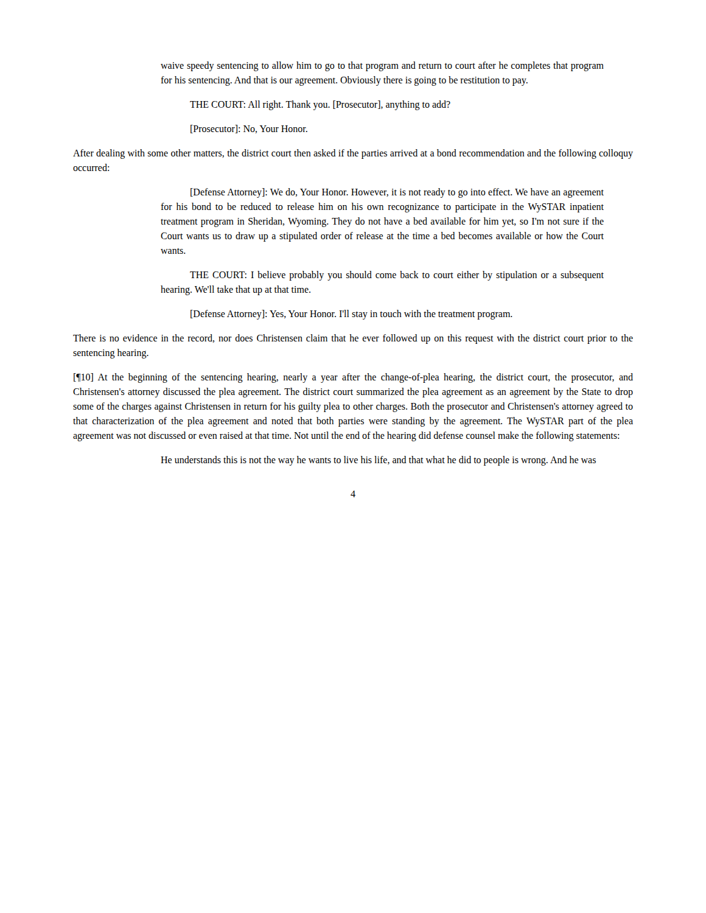waive speedy sentencing to allow him to go to that program and return to court after he completes that program for his sentencing. And that is our agreement. Obviously there is going to be restitution to pay.
THE COURT: All right. Thank you. [Prosecutor], anything to add?
[Prosecutor]: No, Your Honor.
After dealing with some other matters, the district court then asked if the parties arrived at a bond recommendation and the following colloquy occurred:
[Defense Attorney]: We do, Your Honor. However, it is not ready to go into effect. We have an agreement for his bond to be reduced to release him on his own recognizance to participate in the WySTAR inpatient treatment program in Sheridan, Wyoming. They do not have a bed available for him yet, so I'm not sure if the Court wants us to draw up a stipulated order of release at the time a bed becomes available or how the Court wants.
THE COURT: I believe probably you should come back to court either by stipulation or a subsequent hearing. We'll take that up at that time.
[Defense Attorney]: Yes, Your Honor. I'll stay in touch with the treatment program.
There is no evidence in the record, nor does Christensen claim that he ever followed up on this request with the district court prior to the sentencing hearing.
[¶10] At the beginning of the sentencing hearing, nearly a year after the change-of-plea hearing, the district court, the prosecutor, and Christensen's attorney discussed the plea agreement. The district court summarized the plea agreement as an agreement by the State to drop some of the charges against Christensen in return for his guilty plea to other charges. Both the prosecutor and Christensen's attorney agreed to that characterization of the plea agreement and noted that both parties were standing by the agreement. The WySTAR part of the plea agreement was not discussed or even raised at that time. Not until the end of the hearing did defense counsel make the following statements:
He understands this is not the way he wants to live his life, and that what he did to people is wrong. And he was
4